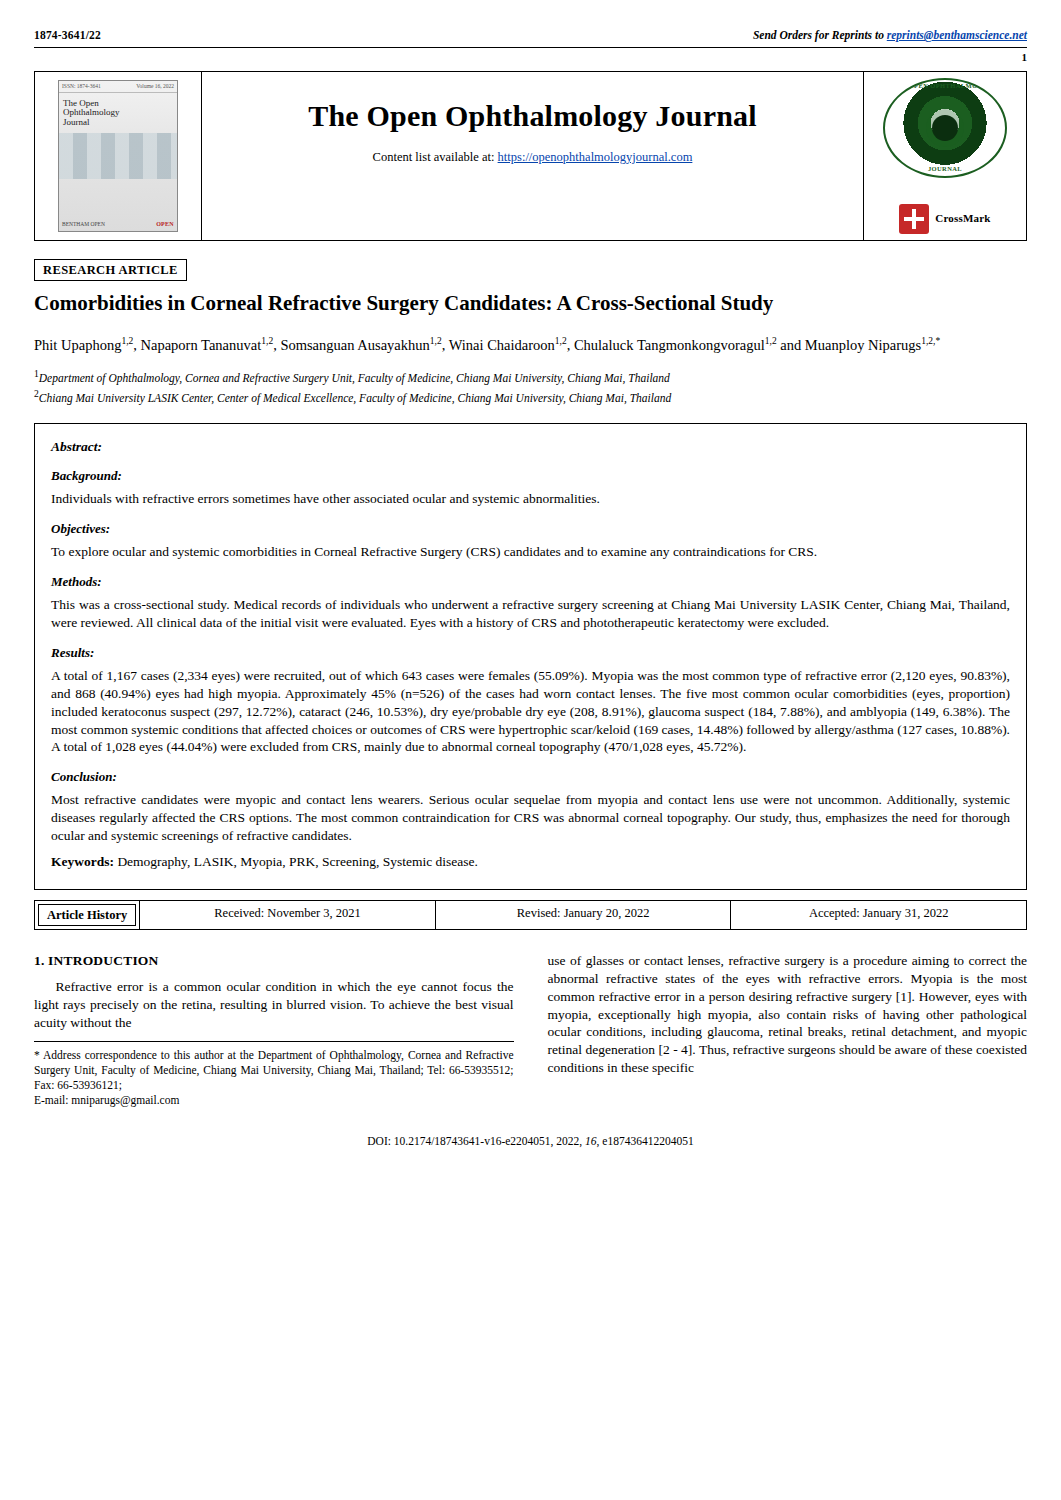1874-3641/22
Send Orders for Reprints to reprints@benthamscience.net
1
ISSN: 1874-3641 Volume 16, 2022
The Open
Ophthalmology
Journal
BENTHAM OPEN OPEN
The Open Ophthalmology Journal
Content list available at: https://openophthalmologyjournal.com
THE OPEN OPHTHALMOLOGY JOURNAL
CrossMark
RESEARCH ARTICLE
Comorbidities in Corneal Refractive Surgery Candidates: A Cross-Sectional Study
Phit Upaphong1,2, Napaporn Tananuvat1,2, Somsanguan Ausayakhun1,2, Winai Chaidaroon1,2, Chulaluck Tangmonkongvoragul1,2 and Muanploy Niparugs1,2,*
1Department of Ophthalmology, Cornea and Refractive Surgery Unit, Faculty of Medicine, Chiang Mai University, Chiang Mai, Thailand
2Chiang Mai University LASIK Center, Center of Medical Excellence, Faculty of Medicine, Chiang Mai University, Chiang Mai, Thailand
Abstract:
Background:
Individuals with refractive errors sometimes have other associated ocular and systemic abnormalities.
Objectives:
To explore ocular and systemic comorbidities in Corneal Refractive Surgery (CRS) candidates and to examine any contraindications for CRS.
Methods:
This was a cross-sectional study. Medical records of individuals who underwent a refractive surgery screening at Chiang Mai University LASIK Center, Chiang Mai, Thailand, were reviewed. All clinical data of the initial visit were evaluated. Eyes with a history of CRS and phototherapeutic keratectomy were excluded.
Results:
A total of 1,167 cases (2,334 eyes) were recruited, out of which 643 cases were females (55.09%). Myopia was the most common type of refractive error (2,120 eyes, 90.83%), and 868 (40.94%) eyes had high myopia. Approximately 45% (n=526) of the cases had worn contact lenses. The five most common ocular comorbidities (eyes, proportion) included keratoconus suspect (297, 12.72%), cataract (246, 10.53%), dry eye/probable dry eye (208, 8.91%), glaucoma suspect (184, 7.88%), and amblyopia (149, 6.38%). The most common systemic conditions that affected choices or outcomes of CRS were hypertrophic scar/keloid (169 cases, 14.48%) followed by allergy/asthma (127 cases, 10.88%). A total of 1,028 eyes (44.04%) were excluded from CRS, mainly due to abnormal corneal topography (470/1,028 eyes, 45.72%).
Conclusion:
Most refractive candidates were myopic and contact lens wearers. Serious ocular sequelae from myopia and contact lens use were not uncommon. Additionally, systemic diseases regularly affected the CRS options. The most common contraindication for CRS was abnormal corneal topography. Our study, thus, emphasizes the need for thorough ocular and systemic screenings of refractive candidates.
Keywords: Demography, LASIK, Myopia, PRK, Screening, Systemic disease.
Article History
Received: November 3, 2021
Revised: January 20, 2022
Accepted: January 31, 2022
1. INTRODUCTION
Refractive error is a common ocular condition in which the eye cannot focus the light rays precisely on the retina, resulting in blurred vision. To achieve the best visual acuity without the
* Address correspondence to this author at the Department of Ophthalmology, Cornea and Refractive Surgery Unit, Faculty of Medicine, Chiang Mai University, Chiang Mai, Thailand; Tel: 66-53935512; Fax: 66-53936121;
E-mail: mniparugs@gmail.com
use of glasses or contact lenses, refractive surgery is a procedure aiming to correct the abnormal refractive states of the eyes with refractive errors. Myopia is the most common refractive error in a person desiring refractive surgery [1]. However, eyes with myopia, exceptionally high myopia, also contain risks of having other pathological ocular conditions, including glaucoma, retinal breaks, retinal detachment, and myopic retinal degeneration [2 - 4]. Thus, refractive surgeons should be aware of these coexisted conditions in these specific
DOI: 10.2174/18743641-v16-e2204051, 2022, 16, e187436412204051